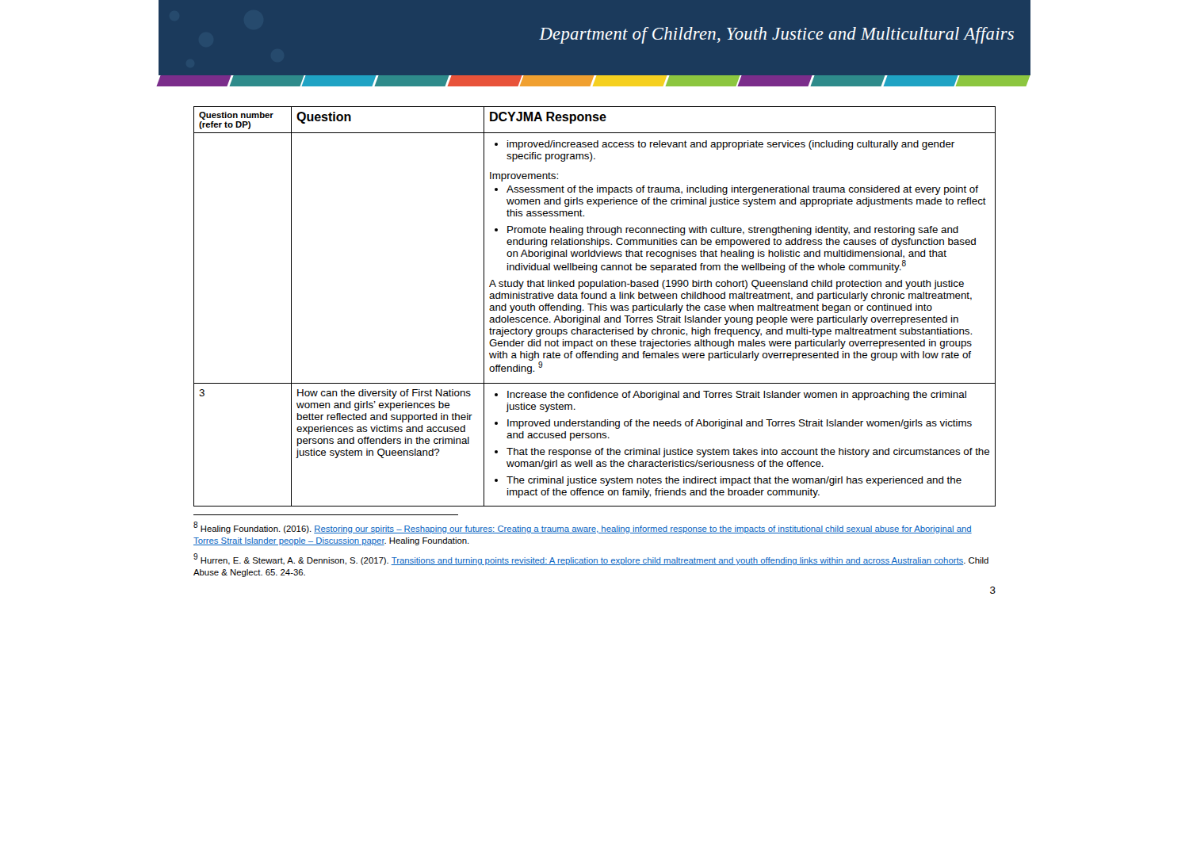Department of Children, Youth Justice and Multicultural Affairs
| Question number (refer to DP) | Question | DCYJMA Response |
| --- | --- | --- |
| | | improved/increased access to relevant and appropriate services (including culturally and gender specific programs). Improvements: Assessment of the impacts of trauma, including intergenerational trauma considered at every point of women and girls experience of the criminal justice system and appropriate adjustments made to reflect this assessment. Promote healing through reconnecting with culture, strengthening identity, and restoring safe and enduring relationships. Communities can be empowered to address the causes of dysfunction based on Aboriginal worldviews that recognises that healing is holistic and multidimensional, and that individual wellbeing cannot be separated from the wellbeing of the whole community. 8 A study that linked population-based (1990 birth cohort) Queensland child protection and youth justice administrative data found a link between childhood maltreatment, and particularly chronic maltreatment, and youth offending. This was particularly the case when maltreatment began or continued into adolescence. Aboriginal and Torres Strait Islander young people were particularly overrepresented in trajectory groups characterised by chronic, high frequency, and multi-type maltreatment substantiations. Gender did not impact on these trajectories although males were particularly overrepresented in groups with a high rate of offending and females were particularly overrepresented in the group with low rate of offending. 9 |
| 3 | How can the diversity of First Nations women and girls’ experiences be better reflected and supported in their experiences as victims and accused persons and offenders in the criminal justice system in Queensland? | Increase the confidence of Aboriginal and Torres Strait Islander women in approaching the criminal justice system. Improved understanding of the needs of Aboriginal and Torres Strait Islander women/girls as victims and accused persons. That the response of the criminal justice system takes into account the history and circumstances of the woman/girl as well as the characteristics/seriousness of the offence. The criminal justice system notes the indirect impact that the woman/girl has experienced and the impact of the offence on family, friends and the broader community. |
8 Healing Foundation. (2016). Restoring our spirits – Reshaping our futures: Creating a trauma aware, healing informed response to the impacts of institutional child sexual abuse for Aboriginal and Torres Strait Islander people – Discussion paper. Healing Foundation.
9 Hurren, E. & Stewart, A. & Dennison, S. (2017). Transitions and turning points revisited: A replication to explore child maltreatment and youth offending links within and across Australian cohorts. Child Abuse & Neglect. 65. 24-36.
3